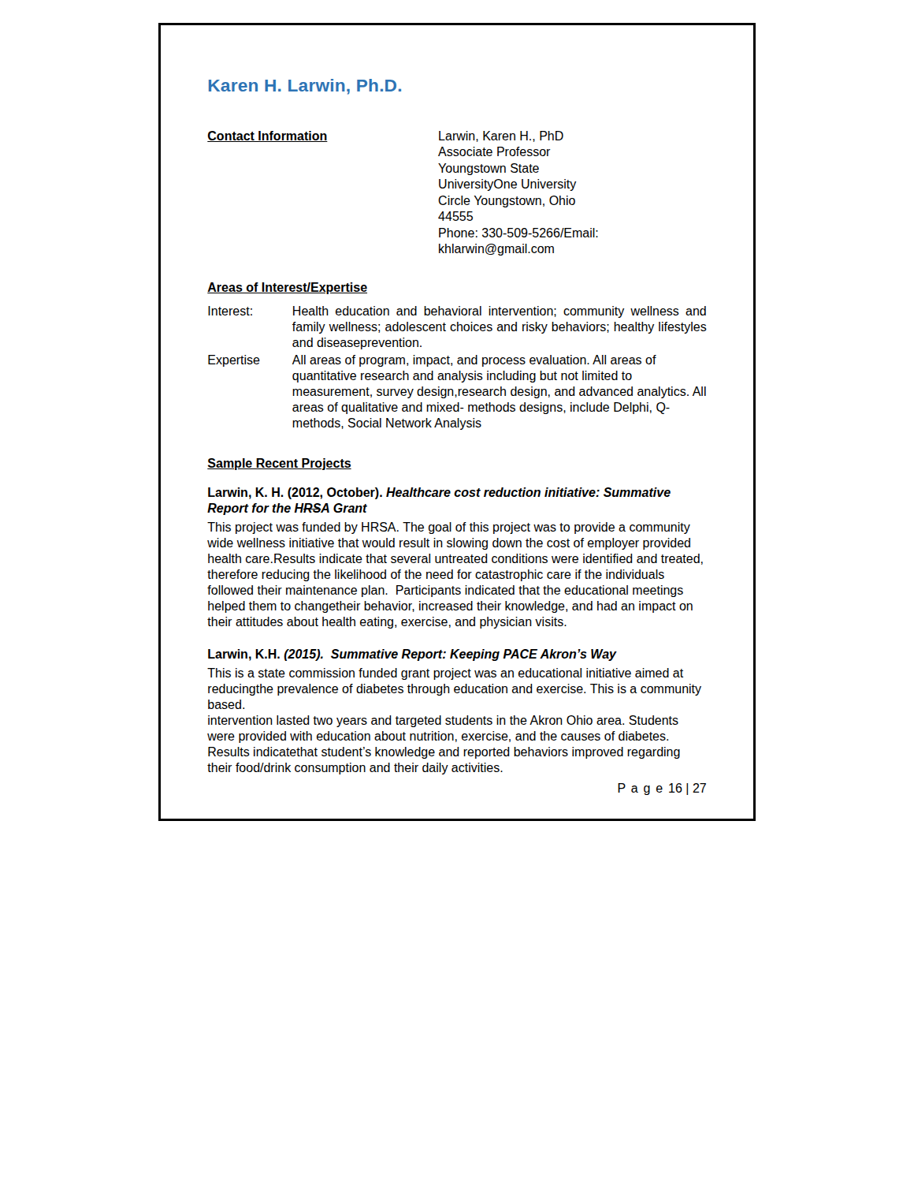Karen H. Larwin, Ph.D.
Contact Information
Larwin, Karen H., PhD
Associate Professor
Youngstown State
UniversityOne University
Circle Youngstown, Ohio
44555
Phone: 330-509-5266/Email: khlarwin@gmail.com
Areas of Interest/Expertise
Interest:
Health education and behavioral intervention; community wellness and family wellness; adolescent choices and risky behaviors; healthy lifestyles and diseaseprevention.
Expertise
All areas of program, impact, and process evaluation. All areas of quantitative research and analysis including but not limited to measurement, survey design,research design, and advanced analytics. All areas of qualitative and mixed- methods designs, include Delphi, Q-methods, Social Network Analysis
Sample Recent Projects
Larwin, K. H. (2012, October). Healthcare cost reduction initiative: Summative Report for the HRSA Grant
This project was funded by HRSA. The goal of this project was to provide a community wide wellness initiative that would result in slowing down the cost of employer provided health care.Results indicate that several untreated conditions were identified and treated, therefore reducing the likelihood of the need for catastrophic care if the individuals followed their maintenance plan. Participants indicated that the educational meetings helped them to changetheir behavior, increased their knowledge, and had an impact on their attitudes about health eating, exercise, and physician visits.
Larwin, K.H. (2015). Summative Report: Keeping PACE Akron’s Way
This is a state commission funded grant project was an educational initiative aimed at reducingthe prevalence of diabetes through education and exercise. This is a community based.
intervention lasted two years and targeted students in the Akron Ohio area. Students were provided with education about nutrition, exercise, and the causes of diabetes. Results indicatethat student’s knowledge and reported behaviors improved regarding their food/drink consumption and their daily activities.
P a g e 16 | 27